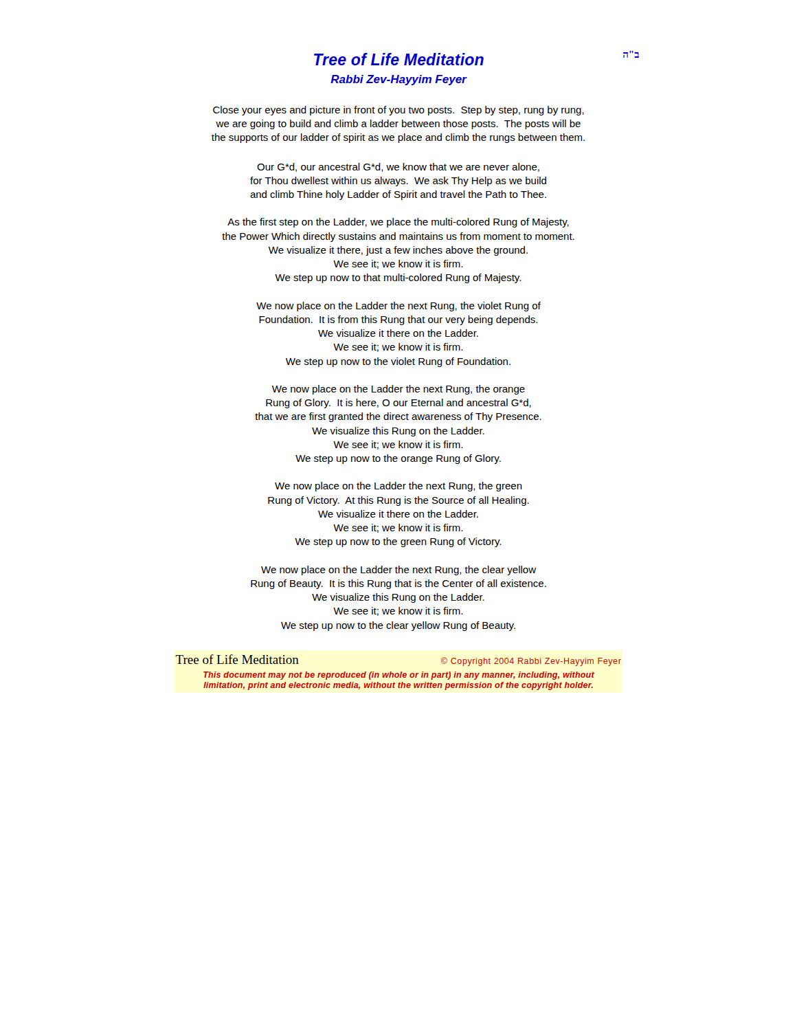ב"ה
Tree of Life Meditation
Rabbi Zev-Hayyim Feyer
Close your eyes and picture in front of you two posts. Step by step, rung by rung,
we are going to build and climb a ladder between those posts. The posts will be
the supports of our ladder of spirit as we place and climb the rungs between them.
Our G*d, our ancestral G*d, we know that we are never alone,
for Thou dwellest within us always. We ask Thy Help as we build
and climb Thine holy Ladder of Spirit and travel the Path to Thee.
As the first step on the Ladder, we place the multi-colored Rung of Majesty,
the Power Which directly sustains and maintains us from moment to moment.
We visualize it there, just a few inches above the ground.
We see it; we know it is firm.
We step up now to that multi-colored Rung of Majesty.
We now place on the Ladder the next Rung, the violet Rung of
Foundation. It is from this Rung that our very being depends.
We visualize it there on the Ladder.
We see it; we know it is firm.
We step up now to the violet Rung of Foundation.
We now place on the Ladder the next Rung, the orange
Rung of Glory. It is here, O our Eternal and ancestral G*d,
that we are first granted the direct awareness of Thy Presence.
We visualize this Rung on the Ladder.
We see it; we know it is firm.
We step up now to the orange Rung of Glory.
We now place on the Ladder the next Rung, the green
Rung of Victory. At this Rung is the Source of all Healing.
We visualize it there on the Ladder.
We see it; we know it is firm.
We step up now to the green Rung of Victory.
We now place on the Ladder the next Rung, the clear yellow
Rung of Beauty. It is this Rung that is the Center of all existence.
We visualize this Rung on the Ladder.
We see it; we know it is firm.
We step up now to the clear yellow Rung of Beauty.
Tree of Life Meditation © Copyright 2004 Rabbi Zev-Hayyim Feyer
This document may not be reproduced (in whole or in part) in any manner, including, without
limitation, print and electronic media, without the written permission of the copyright holder.